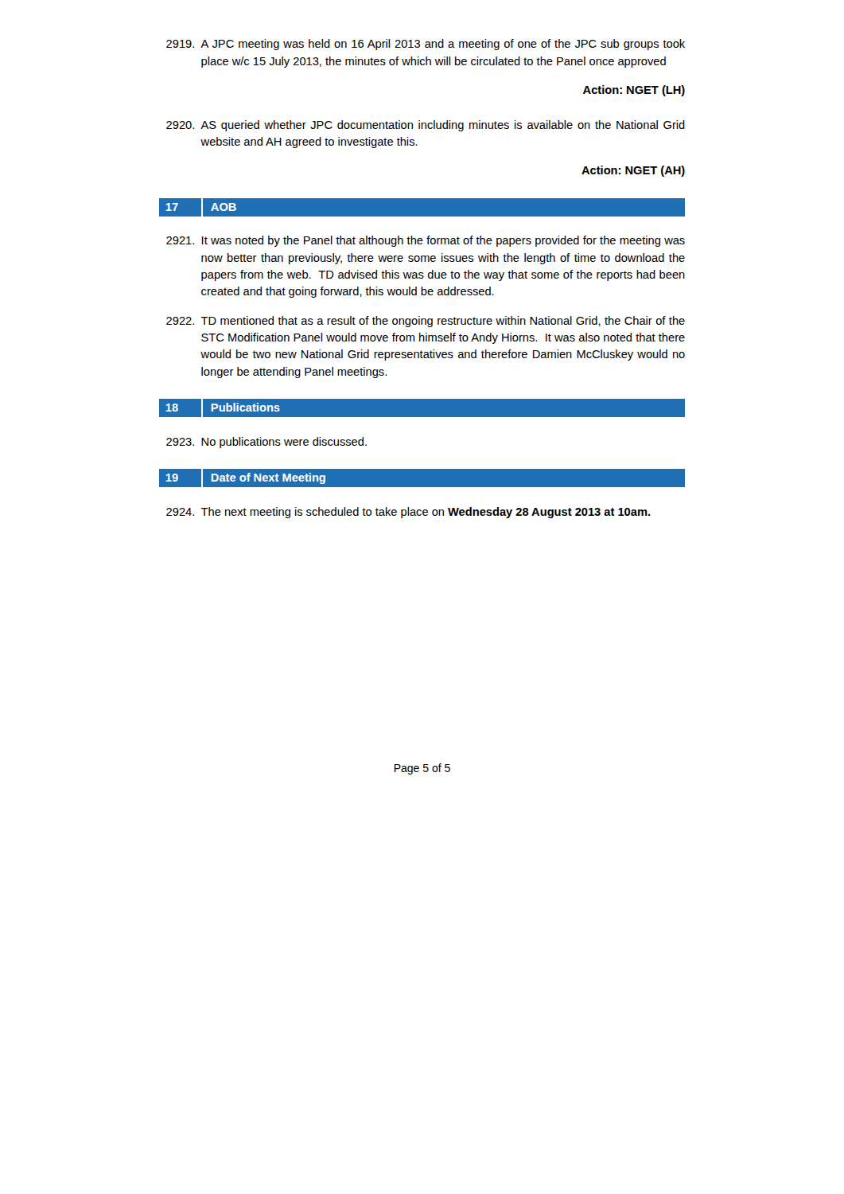2919.
A JPC meeting was held on 16 April 2013 and a meeting of one of the JPC sub groups took place w/c 15 July 2013, the minutes of which will be circulated to the Panel once approved
Action: NGET (LH)
2920.
AS queried whether JPC documentation including minutes is available on the National Grid website and AH agreed to investigate this.
Action: NGET (AH)
17
AOB
2921.
It was noted by the Panel that although the format of the papers provided for the meeting was now better than previously, there were some issues with the length of time to download the papers from the web. TD advised this was due to the way that some of the reports had been created and that going forward, this would be addressed.
2922.
TD mentioned that as a result of the ongoing restructure within National Grid, the Chair of the STC Modification Panel would move from himself to Andy Hiorns. It was also noted that there would be two new National Grid representatives and therefore Damien McCluskey would no longer be attending Panel meetings.
18
Publications
2923.
No publications were discussed.
19
Date of Next Meeting
2924.
The next meeting is scheduled to take place on Wednesday 28 August 2013 at 10am.
Page 5 of 5